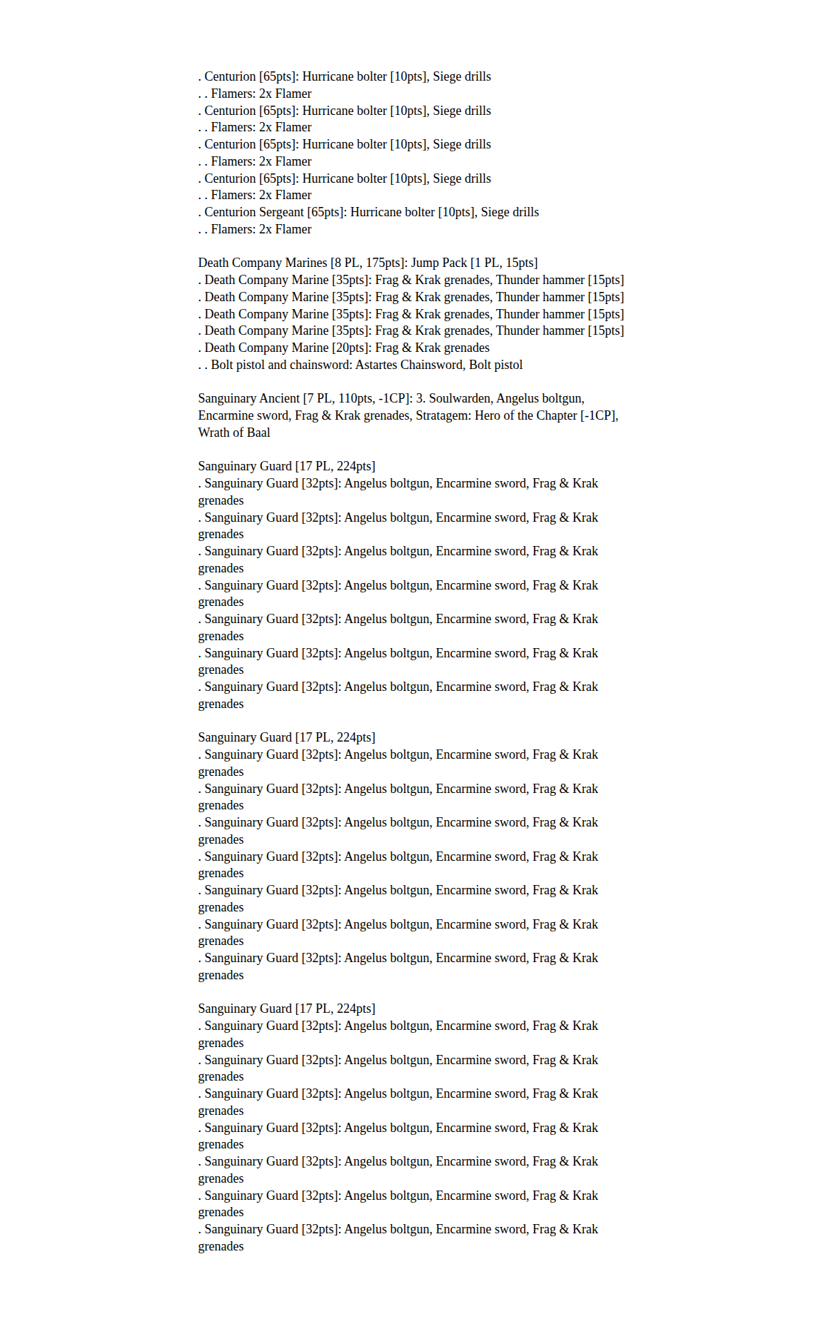. Centurion [65pts]: Hurricane bolter [10pts], Siege drills
. . Flamers: 2x Flamer
. Centurion [65pts]: Hurricane bolter [10pts], Siege drills
. . Flamers: 2x Flamer
. Centurion [65pts]: Hurricane bolter [10pts], Siege drills
. . Flamers: 2x Flamer
. Centurion [65pts]: Hurricane bolter [10pts], Siege drills
. . Flamers: 2x Flamer
. Centurion Sergeant [65pts]: Hurricane bolter [10pts], Siege drills
. . Flamers: 2x Flamer
Death Company Marines [8 PL, 175pts]: Jump Pack [1 PL, 15pts]
. Death Company Marine [35pts]: Frag & Krak grenades, Thunder hammer [15pts]
. Death Company Marine [35pts]: Frag & Krak grenades, Thunder hammer [15pts]
. Death Company Marine [35pts]: Frag & Krak grenades, Thunder hammer [15pts]
. Death Company Marine [35pts]: Frag & Krak grenades, Thunder hammer [15pts]
. Death Company Marine [20pts]: Frag & Krak grenades
. . Bolt pistol and chainsword: Astartes Chainsword, Bolt pistol
Sanguinary Ancient [7 PL, 110pts, -1CP]: 3. Soulwarden, Angelus boltgun, Encarmine sword, Frag & Krak grenades, Stratagem: Hero of the Chapter [-1CP], Wrath of Baal
Sanguinary Guard [17 PL, 224pts]
. Sanguinary Guard [32pts]: Angelus boltgun, Encarmine sword, Frag & Krak grenades
. Sanguinary Guard [32pts]: Angelus boltgun, Encarmine sword, Frag & Krak grenades
. Sanguinary Guard [32pts]: Angelus boltgun, Encarmine sword, Frag & Krak grenades
. Sanguinary Guard [32pts]: Angelus boltgun, Encarmine sword, Frag & Krak grenades
. Sanguinary Guard [32pts]: Angelus boltgun, Encarmine sword, Frag & Krak grenades
. Sanguinary Guard [32pts]: Angelus boltgun, Encarmine sword, Frag & Krak grenades
. Sanguinary Guard [32pts]: Angelus boltgun, Encarmine sword, Frag & Krak grenades
Sanguinary Guard [17 PL, 224pts]
. Sanguinary Guard [32pts]: Angelus boltgun, Encarmine sword, Frag & Krak grenades
. Sanguinary Guard [32pts]: Angelus boltgun, Encarmine sword, Frag & Krak grenades
. Sanguinary Guard [32pts]: Angelus boltgun, Encarmine sword, Frag & Krak grenades
. Sanguinary Guard [32pts]: Angelus boltgun, Encarmine sword, Frag & Krak grenades
. Sanguinary Guard [32pts]: Angelus boltgun, Encarmine sword, Frag & Krak grenades
. Sanguinary Guard [32pts]: Angelus boltgun, Encarmine sword, Frag & Krak grenades
. Sanguinary Guard [32pts]: Angelus boltgun, Encarmine sword, Frag & Krak grenades
Sanguinary Guard [17 PL, 224pts]
. Sanguinary Guard [32pts]: Angelus boltgun, Encarmine sword, Frag & Krak grenades
. Sanguinary Guard [32pts]: Angelus boltgun, Encarmine sword, Frag & Krak grenades
. Sanguinary Guard [32pts]: Angelus boltgun, Encarmine sword, Frag & Krak grenades
. Sanguinary Guard [32pts]: Angelus boltgun, Encarmine sword, Frag & Krak grenades
. Sanguinary Guard [32pts]: Angelus boltgun, Encarmine sword, Frag & Krak grenades
. Sanguinary Guard [32pts]: Angelus boltgun, Encarmine sword, Frag & Krak grenades
. Sanguinary Guard [32pts]: Angelus boltgun, Encarmine sword, Frag & Krak grenades